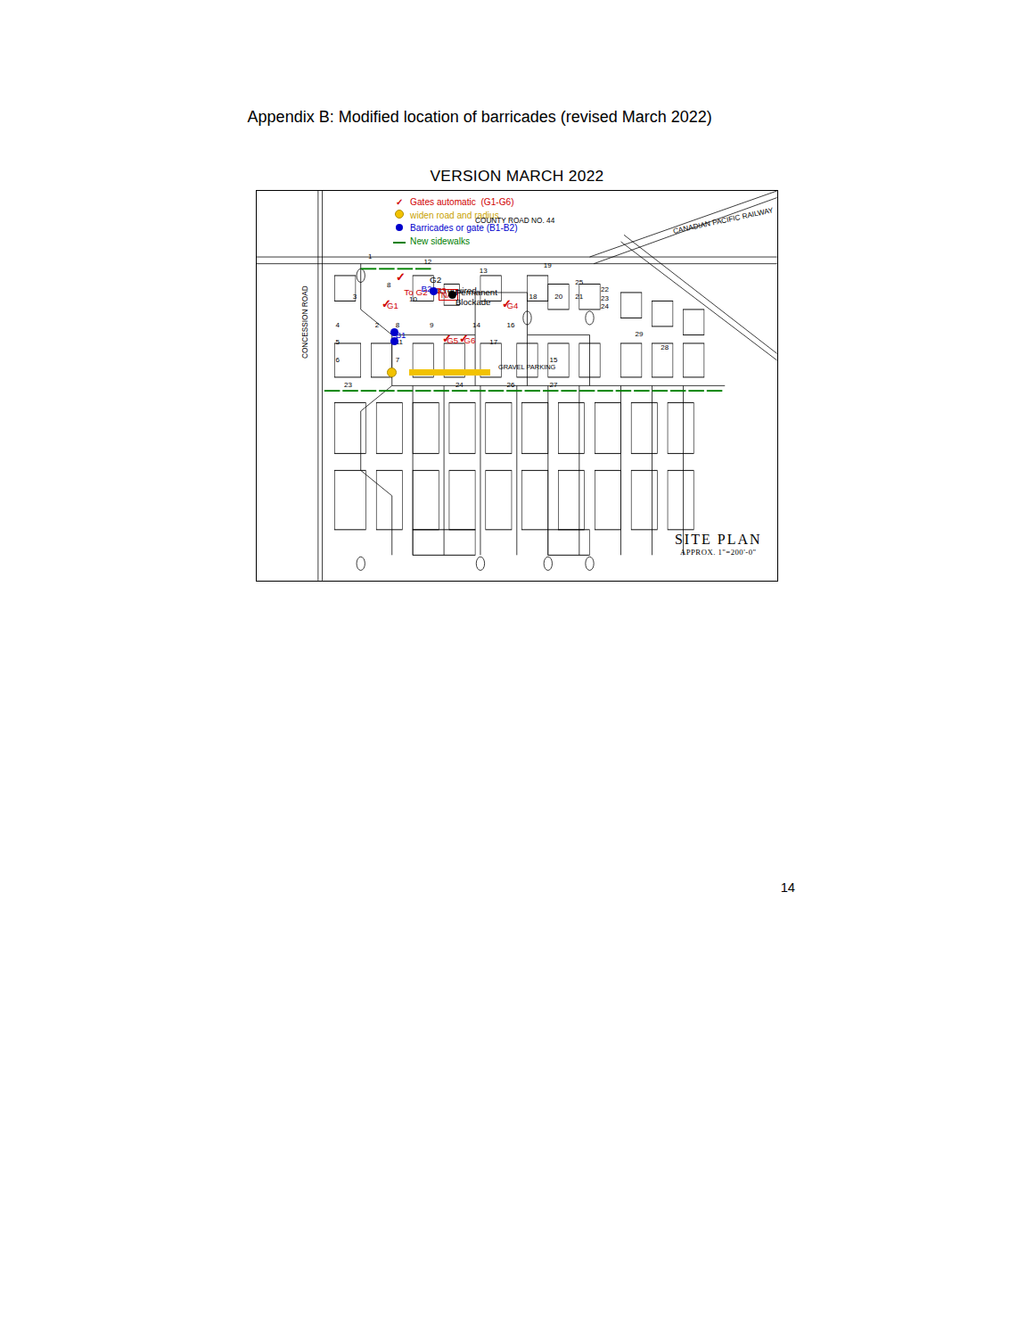Appendix B: Modified location of barricades (revised March 2022)
VERSION MARCH 2022
✓Gates automatic (G1-G6)
widen road and radius
Barricades or gate (B1-B2)
New sidewalks
COUNTY ROAD NO. 44
CANADIAN PACIFIC RAILWAY
CONCESSION ROAD
1
12
13
19
25
3
8
10
18
20
21
22
23
24
4
2
8
9
14
16
29
28
5
11
17
6
7
15
23
24
26
27
GRAVEL PARKING
G2
not required
To G2
B2
N/A
Permanent
Blockade
G3
G4
G5
G6
G1
B1
✓
✓
✓
✓
✓
SITE PLAN
APPROX. 1"=200'-0"
14